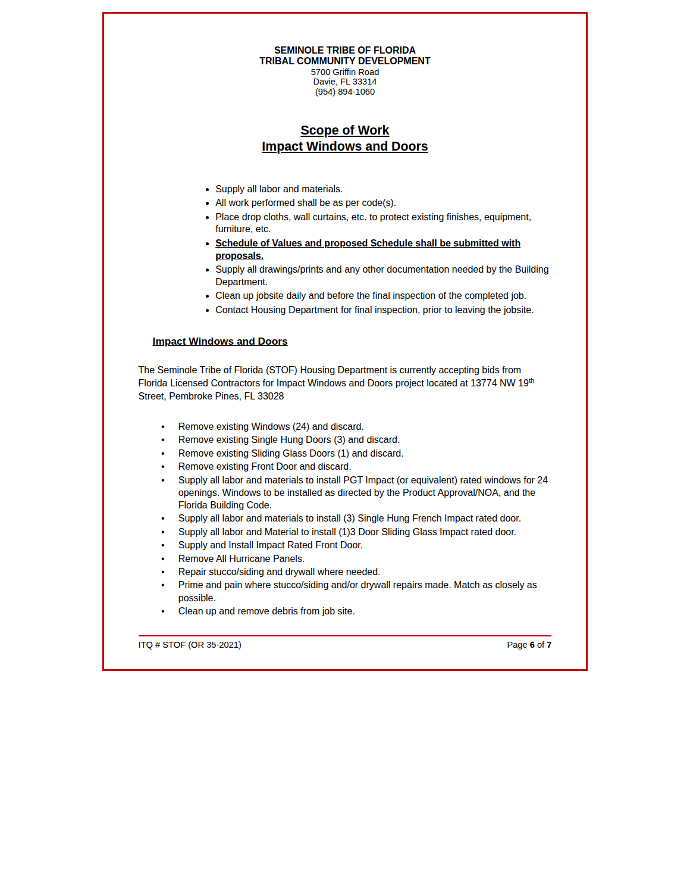SEMINOLE TRIBE OF FLORIDA
TRIBAL COMMUNITY DEVELOPMENT
5700 Griffin Road
Davie, FL 33314
(954) 894-1060
Scope of Work
Impact Windows and Doors
Supply all labor and materials.
All work performed shall be as per code(s).
Place drop cloths, wall curtains, etc. to protect existing finishes, equipment, furniture, etc.
Schedule of Values and proposed Schedule shall be submitted with proposals.
Supply all drawings/prints and any other documentation needed by the Building Department.
Clean up jobsite daily and before the final inspection of the completed job.
Contact Housing Department for final inspection, prior to leaving the jobsite.
Impact Windows and Doors
The Seminole Tribe of Florida (STOF) Housing Department is currently accepting bids from Florida Licensed Contractors for Impact Windows and Doors project located at 13774 NW 19th Street, Pembroke Pines, FL 33028
Remove existing Windows (24) and discard.
Remove existing Single Hung Doors (3) and discard.
Remove existing Sliding Glass Doors (1) and discard.
Remove existing Front Door and discard.
Supply all labor and materials to install PGT Impact (or equivalent) rated windows for 24 openings. Windows to be installed as directed by the Product Approval/NOA, and the Florida Building Code.
Supply all labor and materials to install (3) Single Hung French Impact rated door.
Supply all labor and Material to install (1)3 Door Sliding Glass Impact rated door.
Supply and Install Impact Rated Front Door.
Remove All Hurricane Panels.
Repair stucco/siding and drywall where needed.
Prime and pain where stucco/siding and/or drywall repairs made. Match as closely as possible.
Clean up and remove debris from job site.
ITQ # STOF (OR 35-2021)
Page 6 of 7